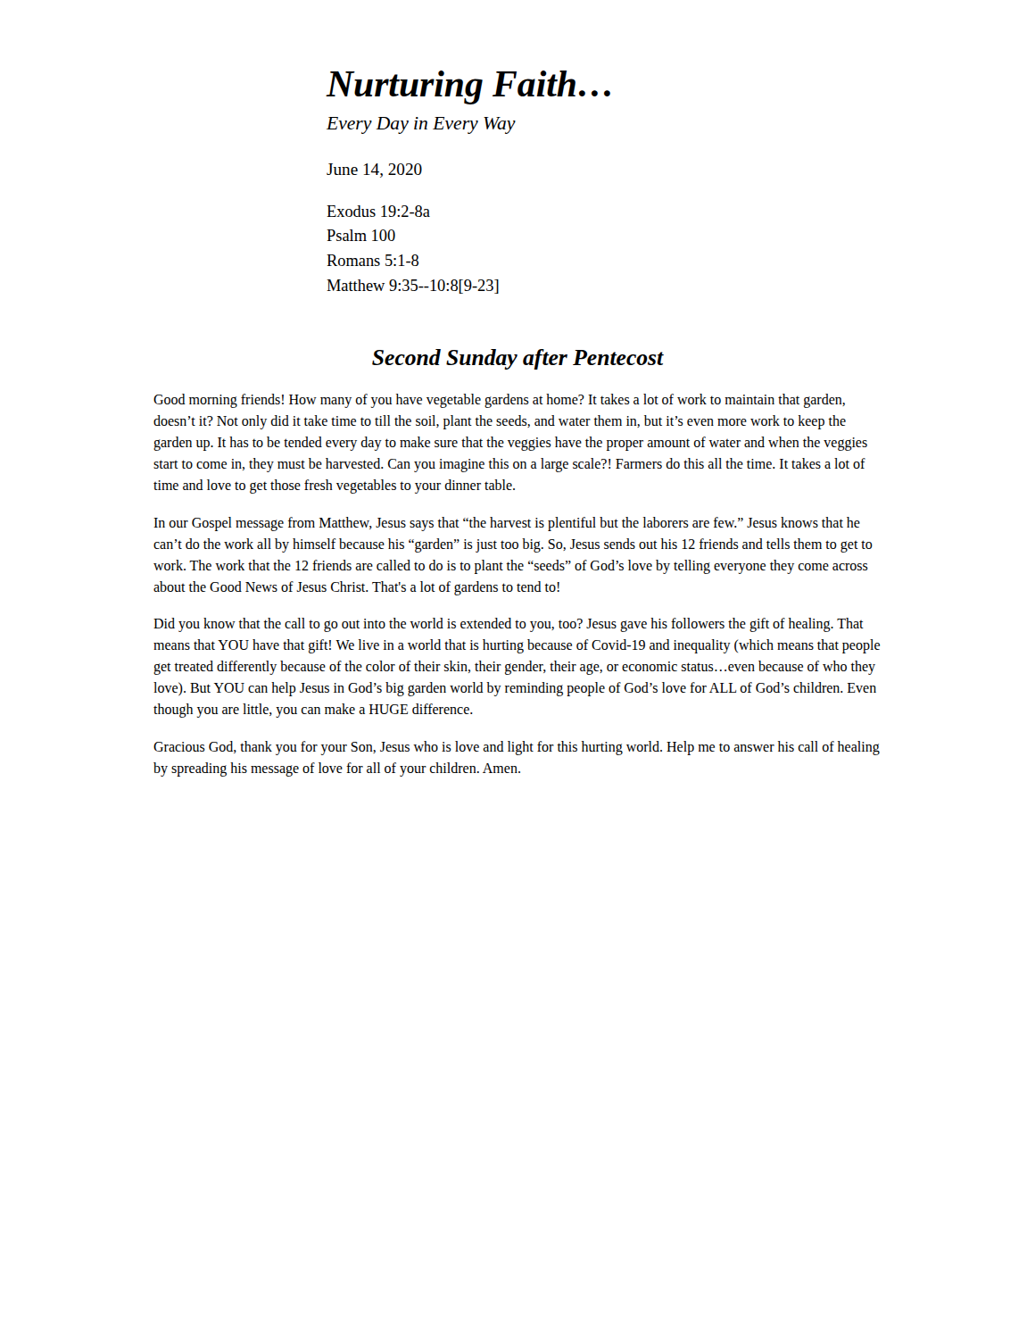Nurturing Faith…
Every Day in Every Way
June 14, 2020
Exodus 19:2-8a
Psalm 100
Romans 5:1-8
Matthew 9:35--10:8[9-23]
Second Sunday after Pentecost
Good morning friends! How many of you have vegetable gardens at home? It takes a lot of work to maintain that garden, doesn’t it? Not only did it take time to till the soil, plant the seeds, and water them in, but it’s even more work to keep the garden up. It has to be tended every day to make sure that the veggies have the proper amount of water and when the veggies start to come in, they must be harvested. Can you imagine this on a large scale?! Farmers do this all the time. It takes a lot of time and love to get those fresh vegetables to your dinner table.
In our Gospel message from Matthew, Jesus says that “the harvest is plentiful but the laborers are few.” Jesus knows that he can’t do the work all by himself because his “garden” is just too big. So, Jesus sends out his 12 friends and tells them to get to work. The work that the 12 friends are called to do is to plant the “seeds” of God’s love by telling everyone they come across about the Good News of Jesus Christ. That's a lot of gardens to tend to!
Did you know that the call to go out into the world is extended to you, too? Jesus gave his followers the gift of healing. That means that YOU have that gift! We live in a world that is hurting because of Covid-19 and inequality (which means that people get treated differently because of the color of their skin, their gender, their age, or economic status…even because of who they love). But YOU can help Jesus in God’s big garden world by reminding people of God’s love for ALL of God’s children. Even though you are little, you can make a HUGE difference.
Gracious God, thank you for your Son, Jesus who is love and light for this hurting world. Help me to answer his call of healing by spreading his message of love for all of your children. Amen.